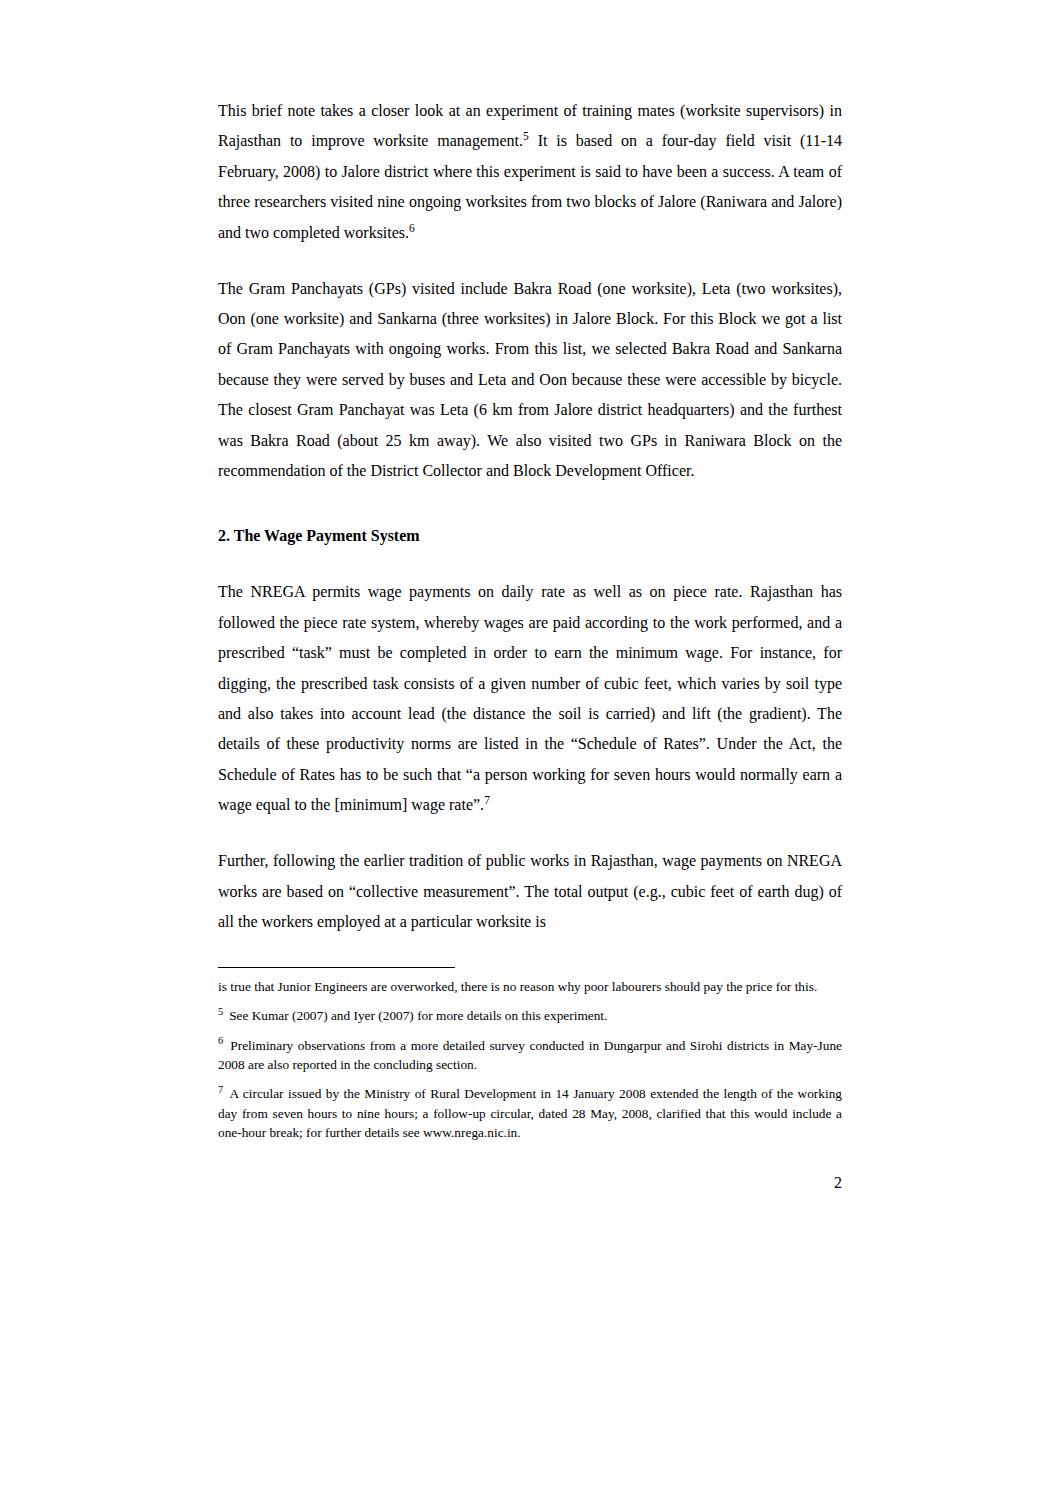This brief note takes a closer look at an experiment of training mates (worksite supervisors) in Rajasthan to improve worksite management.5 It is based on a four-day field visit (11-14 February, 2008) to Jalore district where this experiment is said to have been a success. A team of three researchers visited nine ongoing worksites from two blocks of Jalore (Raniwara and Jalore) and two completed worksites.6
The Gram Panchayats (GPs) visited include Bakra Road (one worksite), Leta (two worksites), Oon (one worksite) and Sankarna (three worksites) in Jalore Block. For this Block we got a list of Gram Panchayats with ongoing works. From this list, we selected Bakra Road and Sankarna because they were served by buses and Leta and Oon because these were accessible by bicycle. The closest Gram Panchayat was Leta (6 km from Jalore district headquarters) and the furthest was Bakra Road (about 25 km away). We also visited two GPs in Raniwara Block on the recommendation of the District Collector and Block Development Officer.
2. The Wage Payment System
The NREGA permits wage payments on daily rate as well as on piece rate. Rajasthan has followed the piece rate system, whereby wages are paid according to the work performed, and a prescribed “task” must be completed in order to earn the minimum wage. For instance, for digging, the prescribed task consists of a given number of cubic feet, which varies by soil type and also takes into account lead (the distance the soil is carried) and lift (the gradient). The details of these productivity norms are listed in the “Schedule of Rates”. Under the Act, the Schedule of Rates has to be such that “a person working for seven hours would normally earn a wage equal to the [minimum] wage rate”.7
Further, following the earlier tradition of public works in Rajasthan, wage payments on NREGA works are based on “collective measurement”. The total output (e.g., cubic feet of earth dug) of all the workers employed at a particular worksite is
is true that Junior Engineers are overworked, there is no reason why poor labourers should pay the price for this.
5 See Kumar (2007) and Iyer (2007) for more details on this experiment.
6 Preliminary observations from a more detailed survey conducted in Dungarpur and Sirohi districts in May-June 2008 are also reported in the concluding section.
7 A circular issued by the Ministry of Rural Development in 14 January 2008 extended the length of the working day from seven hours to nine hours; a follow-up circular, dated 28 May, 2008, clarified that this would include a one-hour break; for further details see www.nrega.nic.in.
2